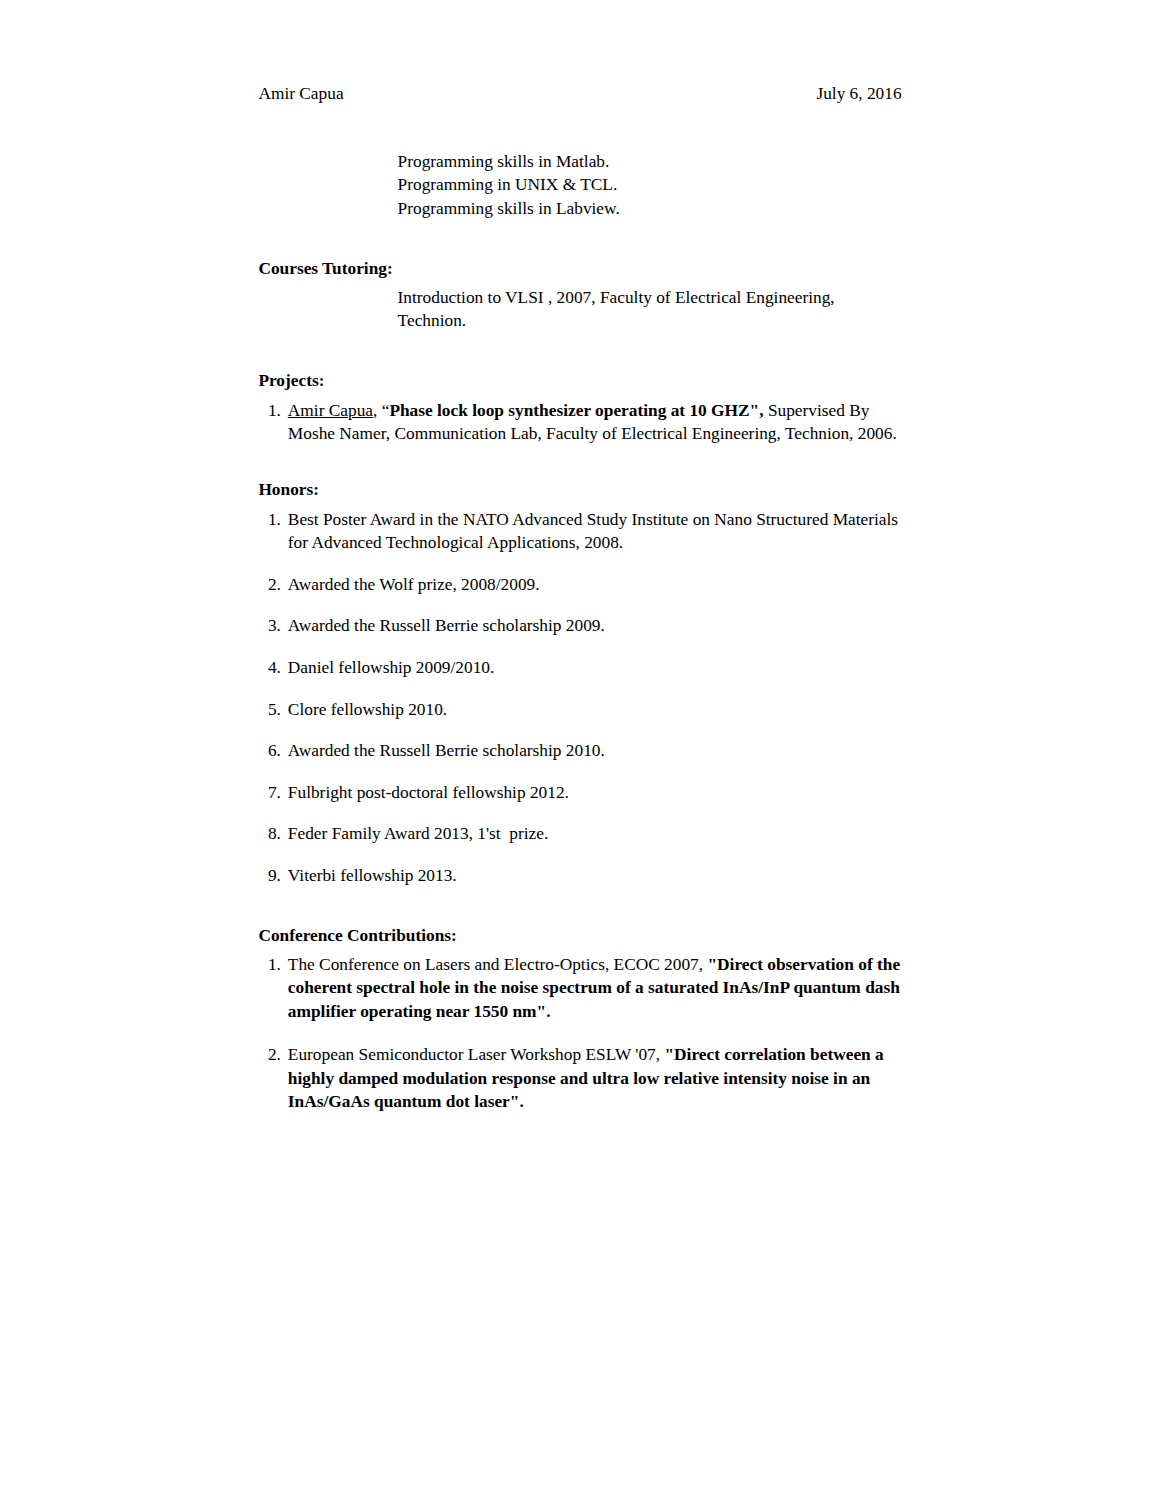Amir Capua
July 6, 2016
Programming skills in Matlab.
Programming in UNIX & TCL.
Programming skills in Labview.
Courses Tutoring:
Introduction to VLSI , 2007, Faculty of Electrical Engineering, Technion.
Projects:
Amir Capua, “Phase lock loop synthesizer operating at 10 GHZ", Supervised By Moshe Namer, Communication Lab, Faculty of Electrical Engineering, Technion, 2006.
Honors:
Best Poster Award in the NATO Advanced Study Institute on Nano Structured Materials for Advanced Technological Applications, 2008.
Awarded the Wolf prize, 2008/2009.
Awarded the Russell Berrie scholarship 2009.
Daniel fellowship 2009/2010.
Clore fellowship 2010.
Awarded the Russell Berrie scholarship 2010.
Fulbright post-doctoral fellowship 2012.
Feder Family Award 2013, 1'st prize.
Viterbi fellowship 2013.
Conference Contributions:
The Conference on Lasers and Electro-Optics, ECOC 2007, "Direct observation of the coherent spectral hole in the noise spectrum of a saturated InAs/InP quantum dash amplifier operating near 1550 nm".
European Semiconductor Laser Workshop ESLW '07, "Direct correlation between a highly damped modulation response and ultra low relative intensity noise in an InAs/GaAs quantum dot laser".